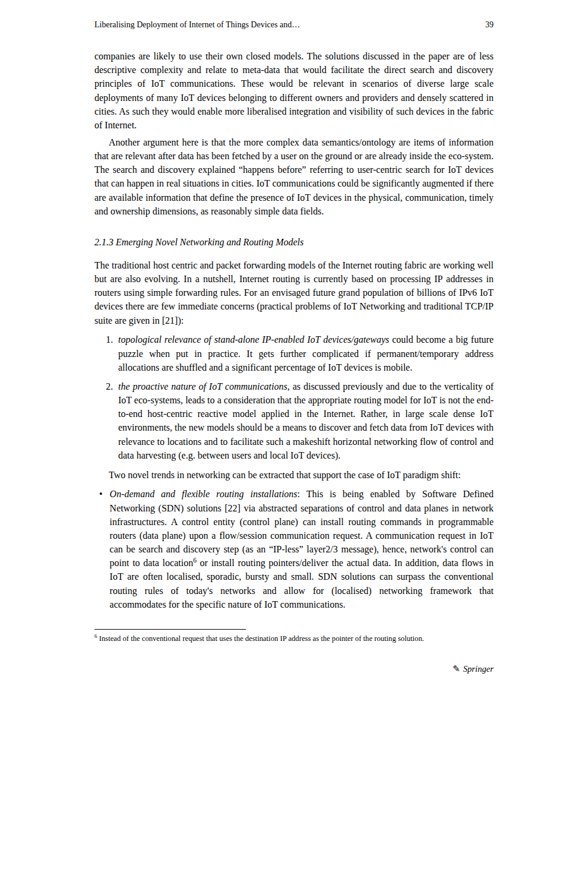Liberalising Deployment of Internet of Things Devices and… 39
companies are likely to use their own closed models. The solutions discussed in the paper are of less descriptive complexity and relate to meta-data that would facilitate the direct search and discovery principles of IoT communications. These would be relevant in scenarios of diverse large scale deployments of many IoT devices belonging to different owners and providers and densely scattered in cities. As such they would enable more liberalised integration and visibility of such devices in the fabric of Internet.
Another argument here is that the more complex data semantics/ontology are items of information that are relevant after data has been fetched by a user on the ground or are already inside the eco-system. The search and discovery explained “happens before” referring to user-centric search for IoT devices that can happen in real situations in cities. IoT communications could be significantly augmented if there are available information that define the presence of IoT devices in the physical, communication, timely and ownership dimensions, as reasonably simple data fields.
2.1.3 Emerging Novel Networking and Routing Models
The traditional host centric and packet forwarding models of the Internet routing fabric are working well but are also evolving. In a nutshell, Internet routing is currently based on processing IP addresses in routers using simple forwarding rules. For an envisaged future grand population of billions of IPv6 IoT devices there are few immediate concerns (practical problems of IoT Networking and traditional TCP/IP suite are given in [21]):
topological relevance of stand-alone IP-enabled IoT devices/gateways could become a big future puzzle when put in practice. It gets further complicated if permanent/temporary address allocations are shuffled and a significant percentage of IoT devices is mobile.
the proactive nature of IoT communications, as discussed previously and due to the verticality of IoT eco-systems, leads to a consideration that the appropriate routing model for IoT is not the end-to-end host-centric reactive model applied in the Internet. Rather, in large scale dense IoT environments, the new models should be a means to discover and fetch data from IoT devices with relevance to locations and to facilitate such a makeshift horizontal networking flow of control and data harvesting (e.g. between users and local IoT devices).
Two novel trends in networking can be extracted that support the case of IoT paradigm shift:
On-demand and flexible routing installations: This is being enabled by Software Defined Networking (SDN) solutions [22] via abstracted separations of control and data planes in network infrastructures. A control entity (control plane) can install routing commands in programmable routers (data plane) upon a flow/session communication request. A communication request in IoT can be search and discovery step (as an “IP-less” layer2/3 message), hence, network's control can point to data location6 or install routing pointers/deliver the actual data. In addition, data flows in IoT are often localised, sporadic, bursty and small. SDN solutions can surpass the conventional routing rules of today's networks and allow for (localised) networking framework that accommodates for the specific nature of IoT communications.
6 Instead of the conventional request that uses the destination IP address as the pointer of the routing solution.
✎Springer